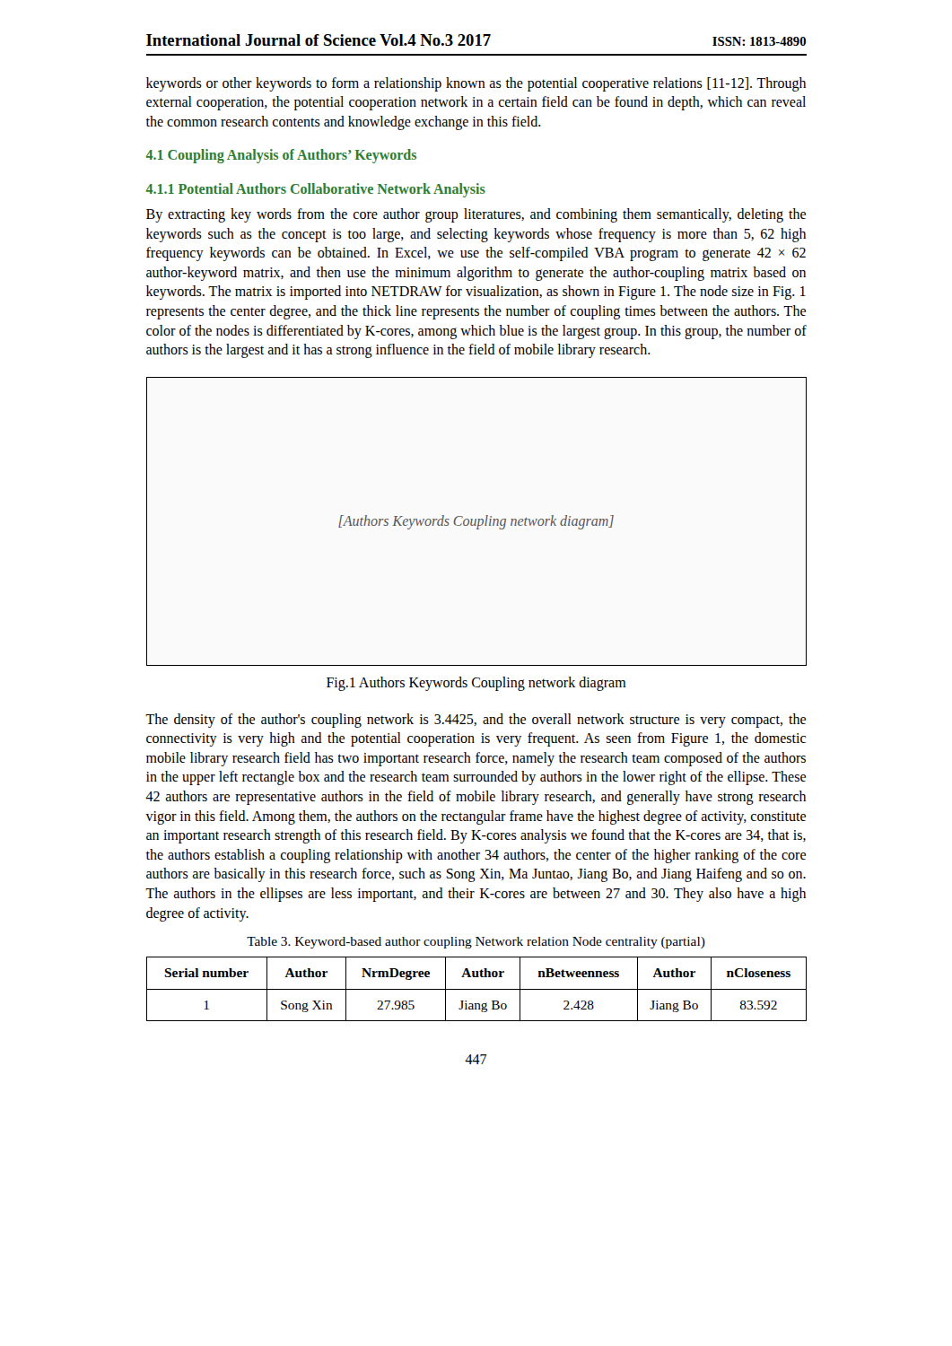International Journal of Science Vol.4 No.3 2017 ISSN: 1813-4890
keywords or other keywords to form a relationship known as the potential cooperative relations [11-12]. Through external cooperation, the potential cooperation network in a certain field can be found in depth, which can reveal the common research contents and knowledge exchange in this field.
4.1 Coupling Analysis of Authors’ Keywords
4.1.1 Potential Authors Collaborative Network Analysis
By extracting key words from the core author group literatures, and combining them semantically, deleting the keywords such as the concept is too large, and selecting keywords whose frequency is more than 5, 62 high frequency keywords can be obtained. In Excel, we use the self-compiled VBA program to generate 42 × 62 author-keyword matrix, and then use the minimum algorithm to generate the author-coupling matrix based on keywords. The matrix is imported into NETDRAW for visualization, as shown in Figure 1. The node size in Fig. 1 represents the center degree, and the thick line represents the number of coupling times between the authors. The color of the nodes is differentiated by K-cores, among which blue is the largest group. In this group, the number of authors is the largest and it has a strong influence in the field of mobile library research.
[Authors Keywords Coupling network diagram]
Fig.1 Authors Keywords Coupling network diagram
The density of the author's coupling network is 3.4425, and the overall network structure is very compact, the connectivity is very high and the potential cooperation is very frequent. As seen from Figure 1, the domestic mobile library research field has two important research force, namely the research team composed of the authors in the upper left rectangle box and the research team surrounded by authors in the lower right of the ellipse. These 42 authors are representative authors in the field of mobile library research, and generally have strong research vigor in this field. Among them, the authors on the rectangular frame have the highest degree of activity, constitute an important research strength of this research field. By K-cores analysis we found that the K-cores are 34, that is, the authors establish a coupling relationship with another 34 authors, the center of the higher ranking of the core authors are basically in this research force, such as Song Xin, Ma Juntao, Jiang Bo, and Jiang Haifeng and so on. The authors in the ellipses are less important, and their K-cores are between 27 and 30. They also have a high degree of activity.
Table 3. Keyword-based author coupling Network relation Node centrality (partial)
| Serial number | Author | NrmDegree | Author | nBetweenness | Author | nCloseness |
| --- | --- | --- | --- | --- | --- | --- |
| 1 | Song Xin | 27.985 | Jiang Bo | 2.428 | Jiang Bo | 83.592 |
447